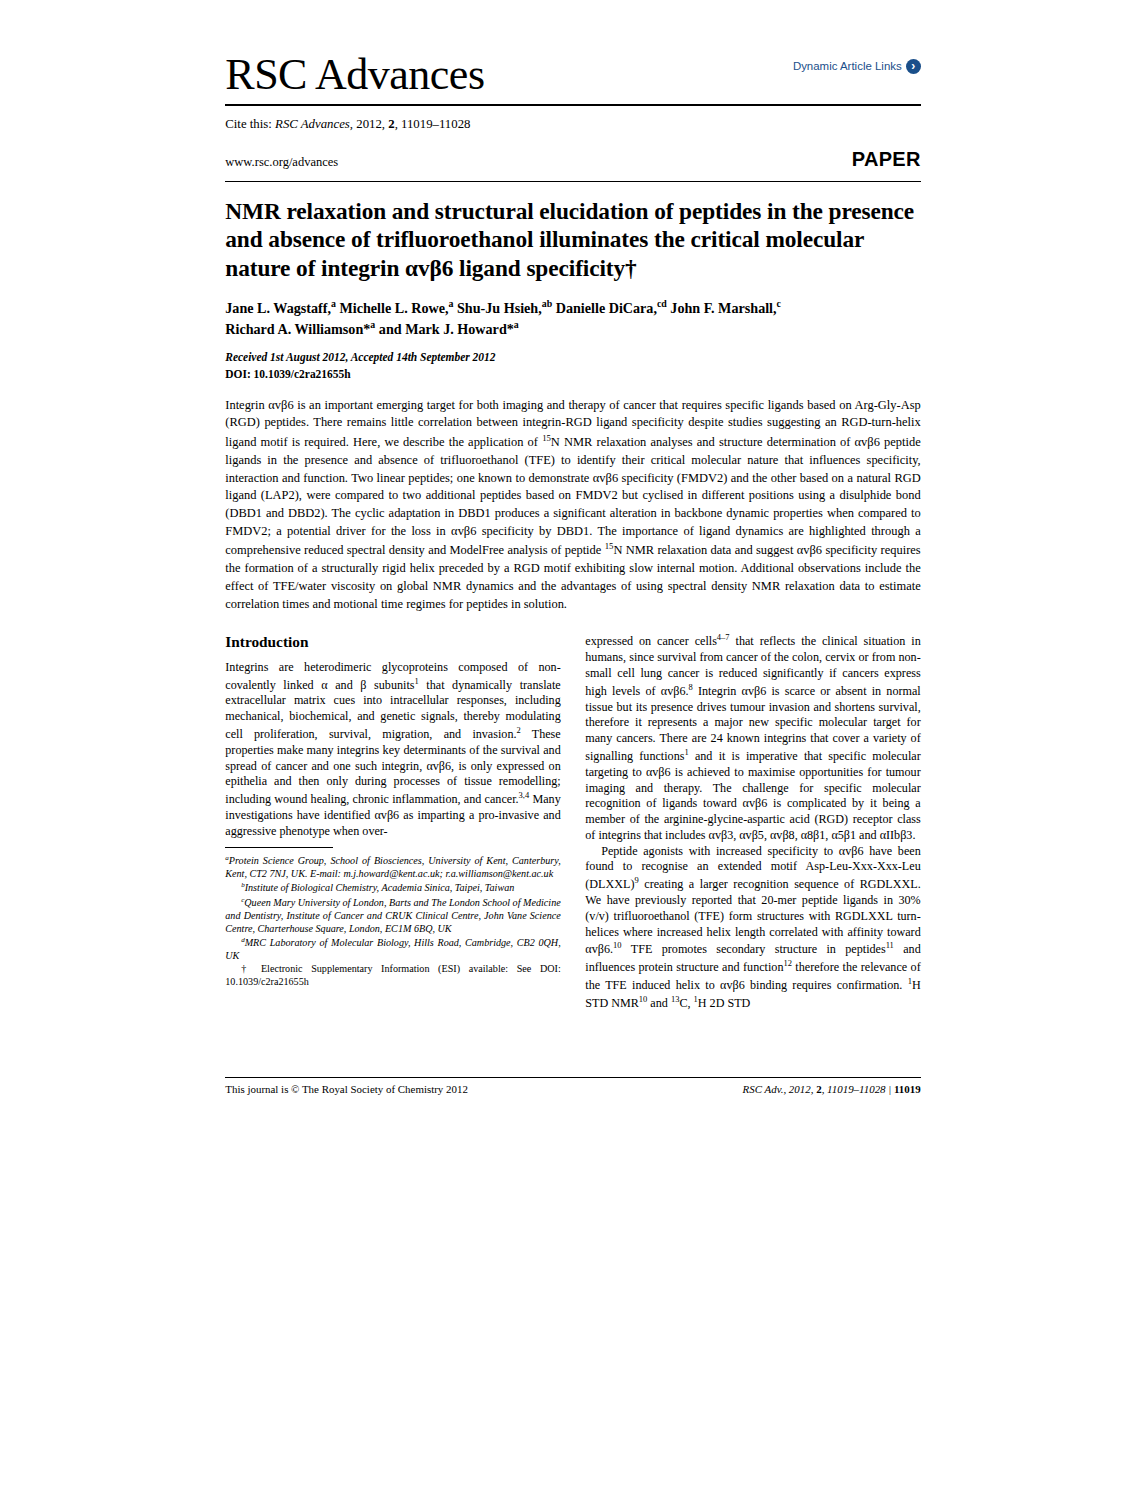RSC Advances
Dynamic Article Links›
Cite this: RSC Advances, 2012, 2, 11019–11028
www.rsc.org/advances
PAPER
NMR relaxation and structural elucidation of peptides in the presence and absence of trifluoroethanol illuminates the critical molecular nature of integrin αvβ6 ligand specificity†
Jane L. Wagstaff,a Michelle L. Rowe,a Shu-Ju Hsieh,ab Danielle DiCara,cd John F. Marshall,c
Richard A. Williamson*a and Mark J. Howard*a
Received 1st August 2012, Accepted 14th September 2012
DOI: 10.1039/c2ra21655h
Integrin αvβ6 is an important emerging target for both imaging and therapy of cancer that requires specific ligands based on Arg-Gly-Asp (RGD) peptides. There remains little correlation between integrin-RGD ligand specificity despite studies suggesting an RGD-turn-helix ligand motif is required. Here, we describe the application of 15N NMR relaxation analyses and structure determination of αvβ6 peptide ligands in the presence and absence of trifluoroethanol (TFE) to identify their critical molecular nature that influences specificity, interaction and function. Two linear peptides; one known to demonstrate αvβ6 specificity (FMDV2) and the other based on a natural RGD ligand (LAP2), were compared to two additional peptides based on FMDV2 but cyclised in different positions using a disulphide bond (DBD1 and DBD2). The cyclic adaptation in DBD1 produces a significant alteration in backbone dynamic properties when compared to FMDV2; a potential driver for the loss in αvβ6 specificity by DBD1. The importance of ligand dynamics are highlighted through a comprehensive reduced spectral density and ModelFree analysis of peptide 15N NMR relaxation data and suggest αvβ6 specificity requires the formation of a structurally rigid helix preceded by a RGD motif exhibiting slow internal motion. Additional observations include the effect of TFE/water viscosity on global NMR dynamics and the advantages of using spectral density NMR relaxation data to estimate correlation times and motional time regimes for peptides in solution.
Introduction
Integrins are heterodimeric glycoproteins composed of non-covalently linked α and β subunits1 that dynamically translate extracellular matrix cues into intracellular responses, including mechanical, biochemical, and genetic signals, thereby modulating cell proliferation, survival, migration, and invasion.2 These properties make many integrins key determinants of the survival and spread of cancer and one such integrin, αvβ6, is only expressed on epithelia and then only during processes of tissue remodelling; including wound healing, chronic inflammation, and cancer.3,4 Many investigations have identified αvβ6 as imparting a pro-invasive and aggressive phenotype when over-
aProtein Science Group, School of Biosciences, University of Kent, Canterbury, Kent, CT2 7NJ, UK. E-mail: m.j.howard@kent.ac.uk; r.a.williamson@kent.ac.uk
bInstitute of Biological Chemistry, Academia Sinica, Taipei, Taiwan
cQueen Mary University of London, Barts and The London School of Medicine and Dentistry, Institute of Cancer and CRUK Clinical Centre, John Vane Science Centre, Charterhouse Square, London, EC1M 6BQ, UK
dMRC Laboratory of Molecular Biology, Hills Road, Cambridge, CB2 0QH, UK
† Electronic Supplementary Information (ESI) available: See DOI: 10.1039/c2ra21655h
expressed on cancer cells4–7 that reflects the clinical situation in humans, since survival from cancer of the colon, cervix or from non-small cell lung cancer is reduced significantly if cancers express high levels of αvβ6.8 Integrin αvβ6 is scarce or absent in normal tissue but its presence drives tumour invasion and shortens survival, therefore it represents a major new specific molecular target for many cancers. There are 24 known integrins that cover a variety of signalling functions1 and it is imperative that specific molecular targeting to αvβ6 is achieved to maximise opportunities for tumour imaging and therapy. The challenge for specific molecular recognition of ligands toward αvβ6 is complicated by it being a member of the arginine-glycine-aspartic acid (RGD) receptor class of integrins that includes αvβ3, αvβ5, αvβ8, α8β1, α5β1 and α IIbβ3.
Peptide agonists with increased specificity to αvβ6 have been found to recognise an extended motif Asp-Leu-Xxx-Xxx-Leu (DLXXL)9 creating a larger recognition sequence of RGDLXXL. We have previously reported that 20-mer peptide ligands in 30% (v/v) trifluoroethanol (TFE) form structures with RGDLXXL turn-helices where increased helix length correlated with affinity toward αvβ6.10 TFE promotes secondary structure in peptides11 and influences protein structure and function12 therefore the relevance of the TFE induced helix to αvβ6 binding requires confirmation. 1H STD NMR10 and 13C, 1H 2D STD
This journal is © The Royal Society of Chemistry 2012
RSC Adv., 2012, 2, 11019–11028 | 11019